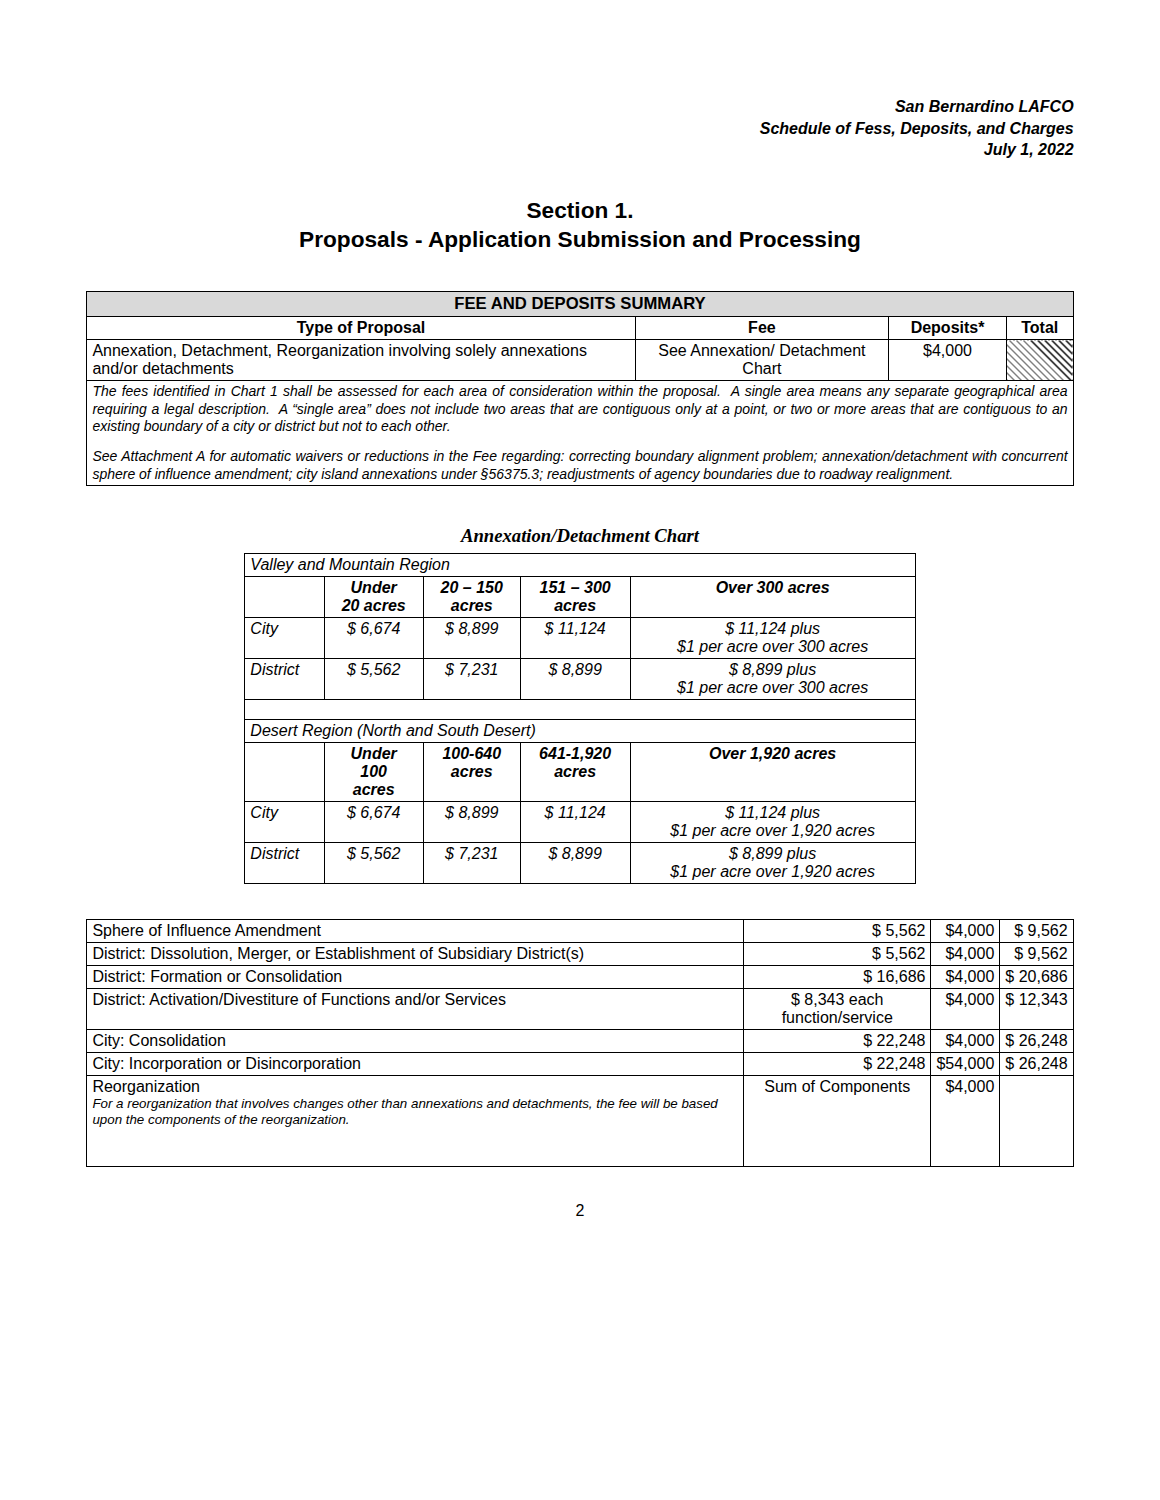San Bernardino LAFCO
Schedule of Fess, Deposits, and Charges
July 1, 2022
Section 1.
Proposals - Application Submission and Processing
| FEE AND DEPOSITS SUMMARY |
| --- |
| Type of Proposal | Fee | Deposits* | Total |
| Annexation, Detachment, Reorganization involving solely annexations and/or detachments | See Annexation/ Detachment Chart | $4,000 | |
| The fees identified in Chart 1 shall be assessed for each area of consideration within the proposal. A single area means any separate geographical area requiring a legal description. A “single area” does not include two areas that are contiguous only at a point, or two or more areas that are contiguous to an existing boundary of a city or district but not to each other. See Attachment A for automatic waivers or reductions in the Fee regarding: correcting boundary alignment problem; annexation/detachment with concurrent sphere of influence amendment; city island annexations under §56375.3; readjustments of agency boundaries due to roadway realignment. |
Annexation/Detachment Chart
| Valley and Mountain Region |
| | Under 20 acres | 20 – 150 acres | 151 – 300 acres | Over 300 acres |
| City | $ 6,674 | $ 8,899 | $ 11,124 | $ 11,124 plus $1 per acre over 300 acres |
| District | $ 5,562 | $ 7,231 | $ 8,899 | $ 8,899 plus $1 per acre over 300 acres |
| Desert Region (North and South Desert) |
| | Under 100 acres | 100-640 acres | 641-1,920 acres | Over 1,920 acres |
| City | $ 6,674 | $ 8,899 | $ 11,124 | $ 11,124 plus $1 per acre over 1,920 acres |
| District | $ 5,562 | $ 7,231 | $ 8,899 | $ 8,899 plus $1 per acre over 1,920 acres |
| Sphere of Influence Amendment | $ 5,562 | $4,000 | $ 9,562 |
| District: Dissolution, Merger, or Establishment of Subsidiary District(s) | $ 5,562 | $4,000 | $ 9,562 |
| District: Formation or Consolidation | $ 16,686 | $4,000 | $ 20,686 |
| District: Activation/Divestiture of Functions and/or Services | $ 8,343 each function/service | $4,000 | $ 12,343 |
| City: Consolidation | $ 22,248 | $4,000 | $ 26,248 |
| City: Incorporation or Disincorporation | $ 22,248 | $54,000 | $ 26,248 |
| Reorganization For a reorganization that involves changes other than annexations and detachments, the fee will be based upon the components of the reorganization. | Sum of Components | $4,000 | |
2